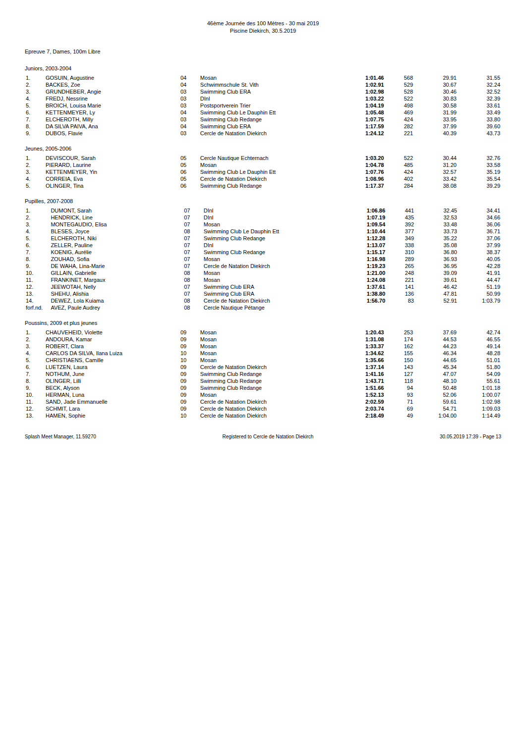46ème Journée des 100 Mètres - 30 mai 2019
Piscine Diekirch, 30.5.2019
Epreuve 7, Dames, 100m Libre
Juniors, 2003-2004
| 1. | GOSUIN, Augustine | 04 | Mosan | 1:01.46 | 568 | 29.91 | 31.55 |
| 2. | BACKES, Zoe | 04 | Schwimmschule St. Vith | 1:02.91 | 529 | 30.67 | 32.24 |
| 3. | GRUNDHEBER, Angie | 03 | Swimming Club ERA | 1:02.98 | 528 | 30.46 | 32.52 |
| 4. | FREDJ, Nessrine | 03 | DInl | 1:03.22 | 522 | 30.83 | 32.39 |
| 5. | BROICH, Louisa Marie | 03 | Postsportverein Trier | 1:04.19 | 498 | 30.58 | 33.61 |
| 6. | KETTENMEYER, Ly | 04 | Swimming Club Le Dauphin Ett | 1:05.48 | 469 | 31.99 | 33.49 |
| 7. | ELCHEROTH, Milly | 03 | Swimming Club Redange | 1:07.75 | 424 | 33.95 | 33.80 |
| 8. | DA SILVA PAIVA, Ana | 04 | Swimming Club ERA | 1:17.59 | 282 | 37.99 | 39.60 |
| 9. | DUBOS, Flavie | 03 | Cercle de Natation Diekirch | 1:24.12 | 221 | 40.39 | 43.73 |
Jeunes, 2005-2006
| 1. | DEVISCOUR, Sarah | 05 | Cercle Nautique Echternach | 1:03.20 | 522 | 30.44 | 32.76 |
| 2. | PIERARD, Laurine | 05 | Mosan | 1:04.78 | 485 | 31.20 | 33.58 |
| 3. | KETTENMEYER, Yin | 06 | Swimming Club Le Dauphin Ett | 1:07.76 | 424 | 32.57 | 35.19 |
| 4. | CORREIA, Eva | 05 | Cercle de Natation Diekirch | 1:08.96 | 402 | 33.42 | 35.54 |
| 5. | OLINGER, Tina | 06 | Swimming Club Redange | 1:17.37 | 284 | 38.08 | 39.29 |
Pupilles, 2007-2008
| 1. | DUMONT, Sarah | 07 | DInl | 1:06.86 | 441 | 32.45 | 34.41 |
| 2. | HENDRICK, Line | 07 | DInl | 1:07.19 | 435 | 32.53 | 34.66 |
| 3. | MONTEGAUDIO, Elisa | 07 | Mosan | 1:09.54 | 392 | 33.48 | 36.06 |
| 4. | BLESES, Joyce | 08 | Swimming Club Le Dauphin Ett | 1:10.44 | 377 | 33.73 | 36.71 |
| 5. | ELCHEROTH, Niki | 07 | Swimming Club Redange | 1:12.28 | 349 | 35.22 | 37.06 |
| 6. | ZELLER, Pauline | 07 | DInl | 1:13.07 | 338 | 35.08 | 37.99 |
| 7. | KOENIG, Aurélie | 07 | Swimming Club Redange | 1:15.17 | 310 | 36.80 | 38.37 |
| 8. | ZOUHAD, Sofia | 07 | Mosan | 1:16.98 | 289 | 36.93 | 40.05 |
| 9. | DE WAHA, Lina-Marie | 07 | Cercle de Natation Diekirch | 1:19.23 | 265 | 36.95 | 42.28 |
| 10. | GILLAIN, Gabrielle | 08 | Mosan | 1:21.00 | 248 | 39.09 | 41.91 |
| 11. | FRANKINET, Margaux | 08 | Mosan | 1:24.08 | 221 | 39.61 | 44.47 |
| 12. | JEEWOTAH, Nelly | 07 | Swimming Club ERA | 1:37.61 | 141 | 46.42 | 51.19 |
| 13. | SHEHU, Alishia | 07 | Swimming Club ERA | 1:38.80 | 136 | 47.81 | 50.99 |
| 14. | DEWEZ, Lola Kuiama | 08 | Cercle de Natation Diekirch | 1:56.70 | 83 | 52.91 | 1:03.79 |
| forf.nd. | AVEZ, Paule Audrey | 08 | Cercle Nautique Pétange | | | | |
Poussins, 2009 et plus jeunes
| 1. | CHAUVEHEID, Violette | 09 | Mosan | 1:20.43 | 253 | 37.69 | 42.74 |
| 2. | ANDOURA, Kamar | 09 | Mosan | 1:31.08 | 174 | 44.53 | 46.55 |
| 3. | ROBERT, Clara | 09 | Mosan | 1:33.37 | 162 | 44.23 | 49.14 |
| 4. | CARLOS DA SILVA, Ilana Luiza | 10 | Mosan | 1:34.62 | 155 | 46.34 | 48.28 |
| 5. | CHRISTIAENS, Camille | 10 | Mosan | 1:35.66 | 150 | 44.65 | 51.01 |
| 6. | LUETZEN, Laura | 09 | Cercle de Natation Diekirch | 1:37.14 | 143 | 45.34 | 51.80 |
| 7. | NOTHUM, June | 09 | Swimming Club Redange | 1:41.16 | 127 | 47.07 | 54.09 |
| 8. | OLINGER, Lilli | 09 | Swimming Club Redange | 1:43.71 | 118 | 48.10 | 55.61 |
| 9. | BECK, Alyson | 09 | Swimming Club Redange | 1:51.66 | 94 | 50.48 | 1:01.18 |
| 10. | HERMAN, Luna | 09 | Mosan | 1:52.13 | 93 | 52.06 | 1:00.07 |
| 11. | SAND, Jade Emmanuelle | 09 | Cercle de Natation Diekirch | 2:02.59 | 71 | 59.61 | 1:02.98 |
| 12. | SCHMIT, Lara | 09 | Cercle de Natation Diekirch | 2:03.74 | 69 | 54.71 | 1:09.03 |
| 13. | HAMEN, Sophie | 10 | Cercle de Natation Diekirch | 2:18.49 | 49 | 1:04.00 | 1:14.49 |
Splash Meet Manager, 11.59270
Registered to Cercle de Natation Diekirch
30.05.2019 17:39 - Page 13